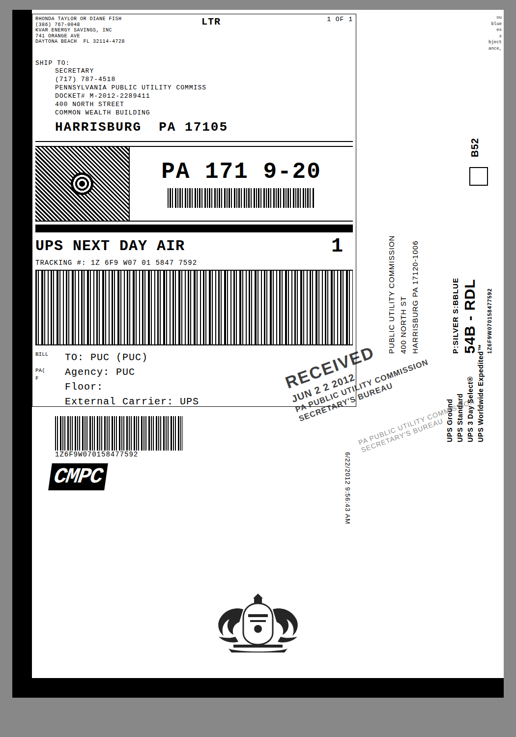ou blue es s bject ance,
RHONDA TAYLOR OR DIANE FISH
(386) 767-0048
KVAR ENERGY SAVINGS, INC
741 ORANGE AVE
DAYTONA BEACH FL 32114-4728
LTR
1 OF 1
SHIP TO:
SECRETARY
(717) 787-4518
PENNSYLVANIA PUBLIC UTILITY COMMISS
DOCKET# M-2012-2289411
400 NORTH STREET
COMMON WEALTH BUILDING
HARRISBURG PA 17105
PA 171 9-20
UPS NEXT DAY AIR
1
TRACKING #: 1Z 6F9 W07 01 5847 7592
BILL
PA(
F
TO: PUC (PUC)
Agency: PUC
Floor:
External Carrier: UPS
1Z6F9W070158477592
CMPC
RECEIVED
JUN 2 2 2012
PA PUBLIC UTILITY COMMISSION
SECRETARY'S BUREAU
PA PUBLIC UTILITY COMMISSION
SECRETARY'S BUREAU
6/22/2012 9:56:43 AM
PUBLIC UTILITY COMMISSION
400 NORTH ST
HARRISBURG PA 17120-1006
P:SILVER S:BBLUE
54B - RDL
1Z6F9W070158477592
B52
1030
CODE 128 0404/12 22 JUN 12 9:56:43 AM
UPS Ground
UPS Standard
UPS 3 Day Select®
UPS Worldwide Expedited™
Do not use this envelope for: